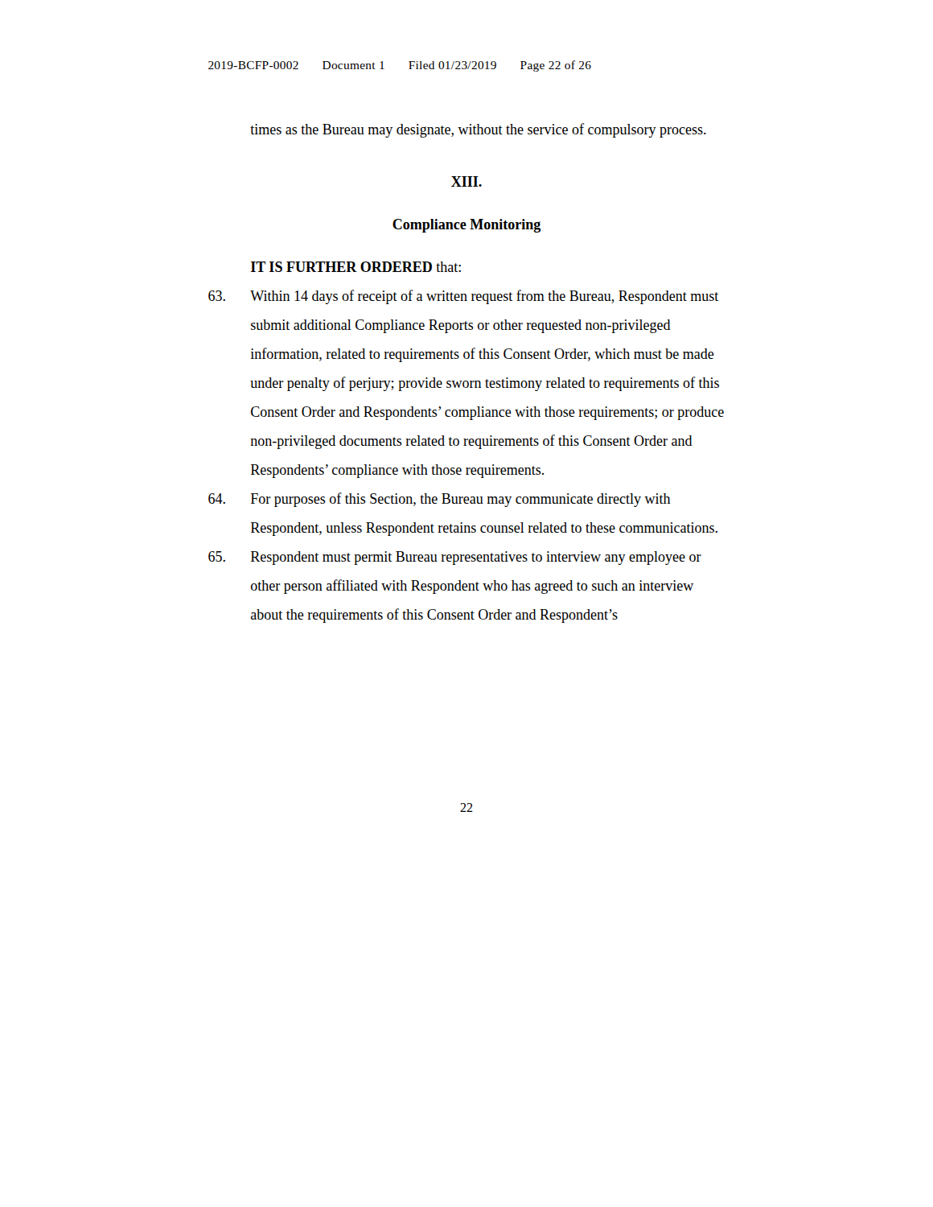2019-BCFP-0002 Document 1 Filed 01/23/2019 Page 22 of 26
times as the Bureau may designate, without the service of compulsory process.
XIII.
Compliance Monitoring
IT IS FURTHER ORDERED that:
63. Within 14 days of receipt of a written request from the Bureau, Respondent must submit additional Compliance Reports or other requested non-privileged information, related to requirements of this Consent Order, which must be made under penalty of perjury; provide sworn testimony related to requirements of this Consent Order and Respondents’ compliance with those requirements; or produce non-privileged documents related to requirements of this Consent Order and Respondents’ compliance with those requirements.
64. For purposes of this Section, the Bureau may communicate directly with Respondent, unless Respondent retains counsel related to these communications.
65. Respondent must permit Bureau representatives to interview any employee or other person affiliated with Respondent who has agreed to such an interview about the requirements of this Consent Order and Respondent’s
22